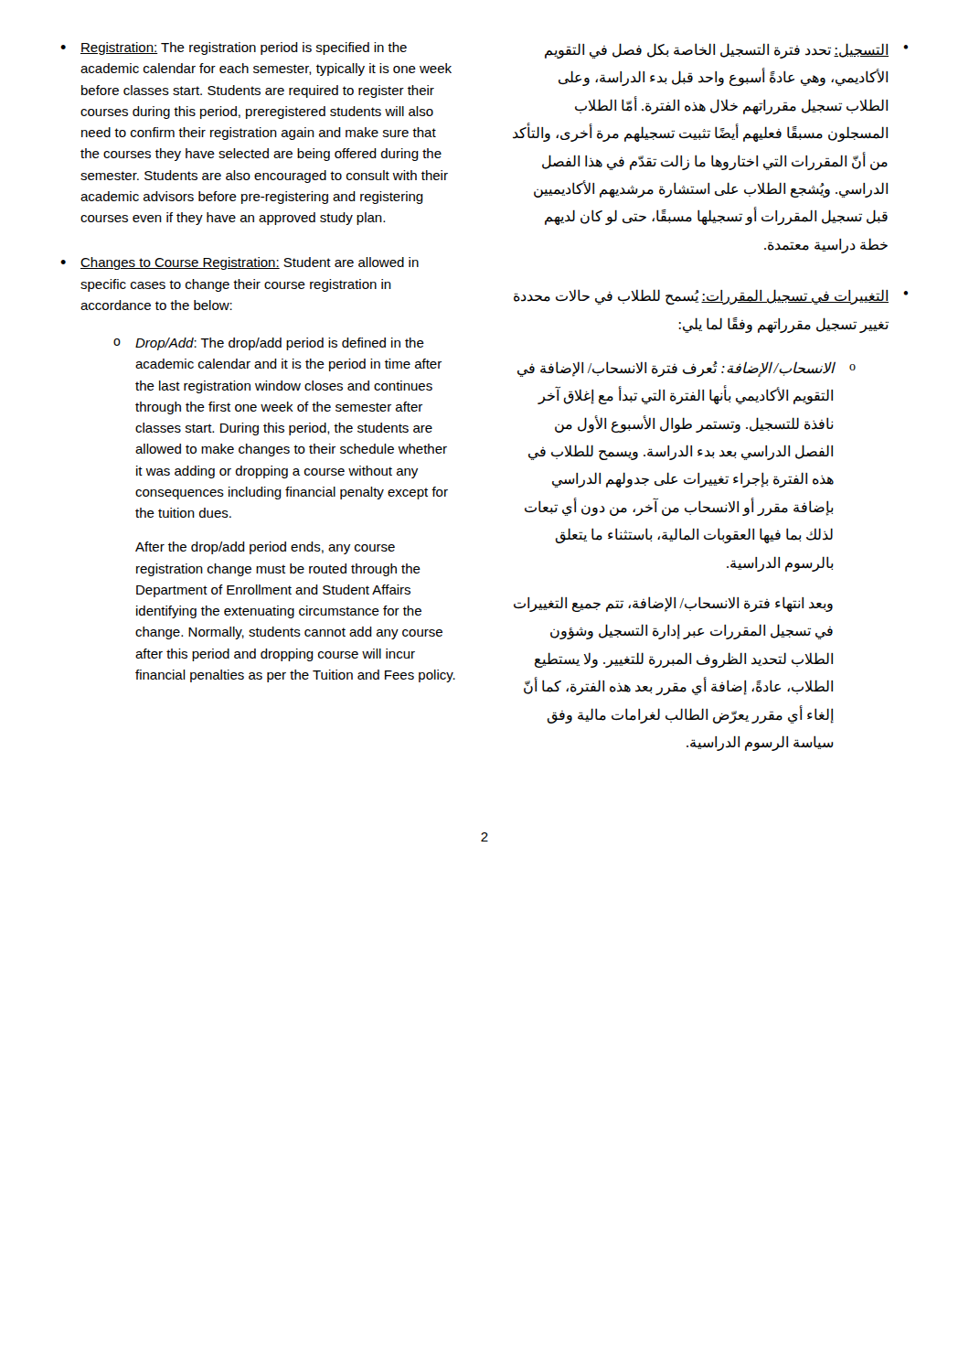Registration: The registration period is specified in the academic calendar for each semester, typically it is one week before classes start. Students are required to register their courses during this period, preregistered students will also need to confirm their registration again and make sure that the courses they have selected are being offered during the semester. Students are also encouraged to consult with their academic advisors before pre-registering and registering courses even if they have an approved study plan.
Changes to Course Registration: Student are allowed in specific cases to change their course registration in accordance to the below:
Drop/Add: The drop/add period is defined in the academic calendar and it is the period in time after the last registration window closes and continues through the first one week of the semester after classes start. During this period, the students are allowed to make changes to their schedule whether it was adding or dropping a course without any consequences including financial penalty except for the tuition dues.
After the drop/add period ends, any course registration change must be routed through the Department of Enrollment and Student Affairs identifying the extenuating circumstance for the change. Normally, students cannot add any course after this period and dropping course will incur financial penalties as per the Tuition and Fees policy.
التسجيل: تحدد فترة التسجيل الخاصة بكل فصل في التقويم الأكاديمي، وهي عادةً أسبوع واحد قبل بدء الدراسة، وعلى الطلاب تسجيل مقرراتهم خلال هذه الفترة. أمّا الطلاب المسجلون مسبقًا فعليهم أيضًا تثبيت تسجيلهم مرة أخرى، والتأكد من أنّ المقررات التي اختاروها ما زالت تقدّم في هذا الفصل الدراسي. ويُشجع الطلاب على استشارة مرشديهم الأكاديميين قبل تسجيل المقررات أو تسجيلها مسبقًا، حتى لو كان لديهم خطة دراسية معتمدة.
التغييرات في تسجيل المقررات: يُسمح للطلاب في حالات محددة تغيير تسجيل مقرراتهم وفقًا لما يلي:
الانسحاب/ الإضافة: تُعرف فترة الانسحاب/ الإضافة في التقويم الأكاديمي بأنها الفترة التي تبدأ مع إغلاق آخر نافذة للتسجيل. وتستمر طوال الأسبوع الأول من الفصل الدراسي بعد بدء الدراسة. ويسمح للطلاب في هذه الفترة بإجراء تغييرات على جدولهم الدراسي بإضافة مقرر أو الانسحاب من آخر، من دون أي تبعات لذلك بما فيها العقوبات المالية، باستثناء ما يتعلق بالرسوم الدراسية.
وبعد انتهاء فترة الانسحاب/ الإضافة، تتم جميع التغييرات في تسجيل المقررات عبر إدارة التسجيل وشؤون الطلاب لتحديد الظروف المبررة للتغيير. ولا يستطيع الطلاب، عادةً، إضافة أي مقرر بعد هذه الفترة، كما أنّ إلغاء أي مقرر يعرّض الطالب لغرامات مالية وفق سياسة الرسوم الدراسية.
2